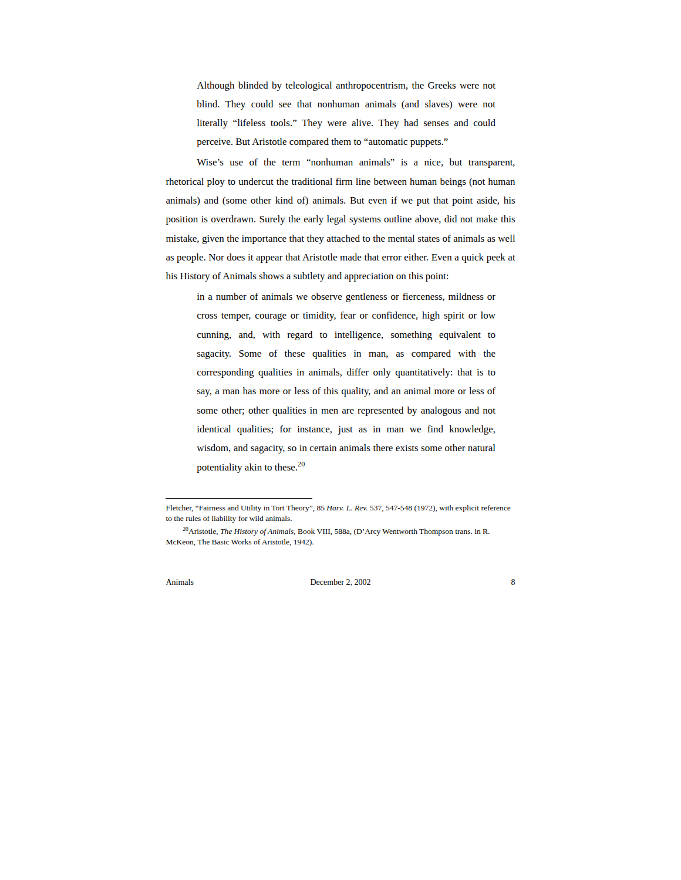Although blinded by teleological anthropocentrism, the Greeks were not blind. They could see that nonhuman animals (and slaves) were not literally “lifeless tools.” They were alive. They had senses and could perceive. But Aristotle compared them to “automatic puppets.”
Wise’s use of the term “nonhuman animals” is a nice, but transparent, rhetorical ploy to undercut the traditional firm line between human beings (not human animals) and (some other kind of) animals. But even if we put that point aside, his position is overdrawn. Surely the early legal systems outline above, did not make this mistake, given the importance that they attached to the mental states of animals as well as people. Nor does it appear that Aristotle made that error either. Even a quick peek at his History of Animals shows a subtlety and appreciation on this point:
in a number of animals we observe gentleness or fierceness, mildness or cross temper, courage or timidity, fear or confidence, high spirit or low cunning, and, with regard to intelligence, something equivalent to sagacity. Some of these qualities in man, as compared with the corresponding qualities in animals, differ only quantitatively: that is to say, a man has more or less of this quality, and an animal more or less of some other; other qualities in men are represented by analogous and not identical qualities; for instance, just as in man we find knowledge, wisdom, and sagacity, so in certain animals there exists some other natural potentiality akin to these.20
Fletcher, “Fairness and Utility in Tort Theory”, 85 Harv. L. Rev. 537, 547-548 (1972), with explicit reference to the rules of liability for wild animals.
20Aristotle, The History of Animals, Book VIII, 588a, (D’Arcy Wentworth Thompson trans. in R. McKeon, The Basic Works of Aristotle, 1942).
Animals
December 2, 2002
8